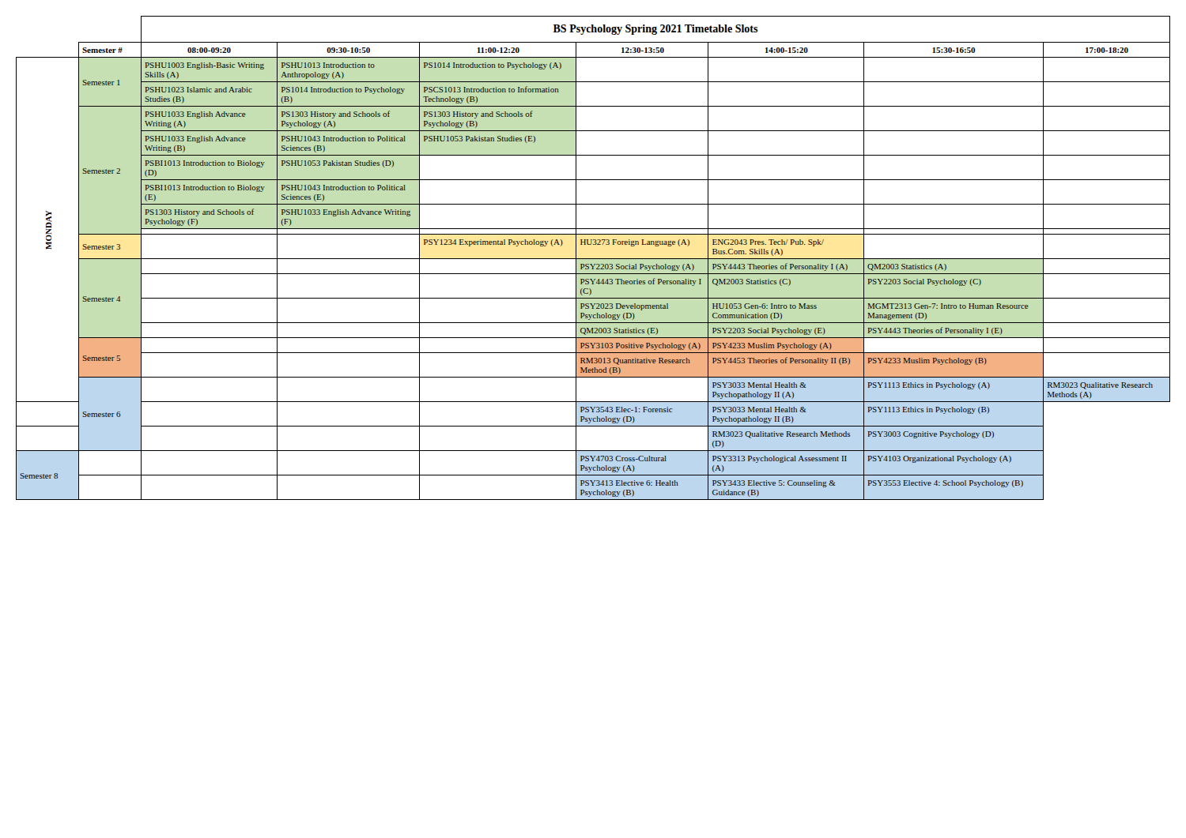| | | BS Psychology Spring 2021 Timetable Slots |
| | Semester # | 08:00-09:20 | 09:30-10:50 | 11:00-12:20 | 12:30-13:50 | 14:00-15:20 | 15:30-16:50 | 17:00-18:20 |
| MONDAY | Semester 1 | PSHU1003 English-Basic Writing Skills (A) | PSHU1013 Introduction to Anthropology (A) | PS1014 Introduction to Psychology (A) | | | | |
| PSHU1023 Islamic and Arabic Studies (B) | PS1014 Introduction to Psychology (B) | PSCS1013 Introduction to Information Technology (B) | | | | |
| Semester 2 | PSHU1033 English Advance Writing (A) | PS1303 History and Schools of Psychology (A) | PS1303 History and Schools of Psychology (B) | | | | |
| PSHU1033 English Advance Writing (B) | PSHU1043 Introduction to Political Sciences (B) | PSHU1053 Pakistan Studies (E) | | | | |
| PSBI1013 Introduction to Biology (D) | PSHU1053 Pakistan Studies (D) | | | | | |
| PSBI1013 Introduction to Biology (E) | PSHU1043 Introduction to Political Sciences (E) | | | | | |
| PS1303 History and Schools of Psychology (F) | PSHU1033 English Advance Writing (F) | | | | | |
| Semester 3 | | | PSY1234 Experimental Psychology (A) | HU3273 Foreign Language (A) | ENG2043 Pres. Tech/ Pub. Spk/ Bus.Com. Skills (A) | | |
| Semester 4 | | | | PSY2203 Social Psychology (A) | PSY4443 Theories of Personality I (A) | QM2003 Statistics (A) | |
| | | | PSY4443 Theories of Personality I (C) | QM2003 Statistics (C) | PSY2203 Social Psychology (C) | |
| | | | PSY2023 Developmental Psychology (D) | HU1053 Gen-6: Intro to Mass Communication (D) | MGMT2313 Gen-7: Intro to Human Resource Management (D) | |
| | | | QM2003 Statistics (E) | PSY2203 Social Psychology (E) | PSY4443 Theories of Personality I (E) | |
| Semester 5 | | | | PSY3103 Positive Psychology (A) | PSY4233 Muslim Psychology (A) | | |
| | | | RM3013 Quantitative Research Method (B) | PSY4453 Theories of Personality II (B) | PSY4233 Muslim Psychology (B) | |
| Semester 6 | | | | | PSY3033 Mental Health & Psychopathology II (A) | PSY1113 Ethics in Psychology (A) | RM3023 Qualitative Research Methods (A) |
| | | | | PSY3543 Elec-1: Forensic Psychology (D) | PSY3033 Mental Health & Psychopathology II (B) | PSY1113 Ethics in Psychology (B) |
| | | | | | RM3023 Qualitative Research Methods (D) | PSY3003 Cognitive Psychology (D) |
| | Semester 8 | | | | | PSY4703 Cross-Cultural Psychology (A) | PSY3313 Psychological Assessment II (A) | PSY4103 Organizational Psychology (A) |
| | | | | PSY3413 Elective 6: Health Psychology (B) | PSY3433 Elective 5: Counseling & Guidance (B) | PSY3553 Elective 4: School Psychology (B) |